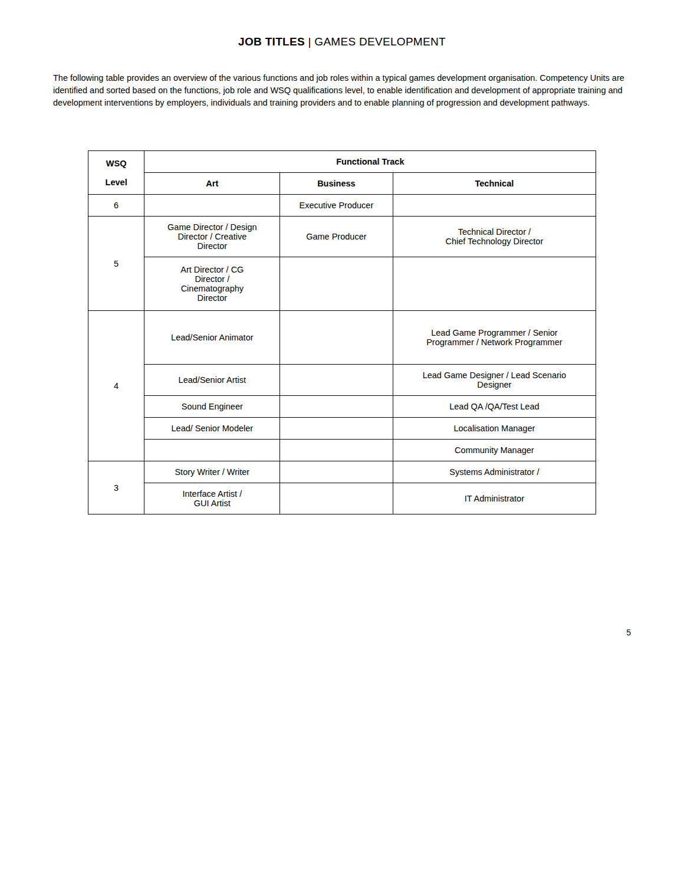JOB TITLES | GAMES DEVELOPMENT
The following table provides an overview of the various functions and job roles within a typical games development organisation. Competency Units are identified and sorted based on the functions, job role and WSQ qualifications level, to enable identification and development of appropriate training and development interventions by employers, individuals and training providers and to enable planning of progression and development pathways.
| WSQ Level | Functional Track |
| --- | --- |
| Art | Business | Technical |
| 6 | | Executive Producer | |
| 5 | Game Director / Design Director / Creative Director | Game Producer | Technical Director / Chief Technology Director |
| Art Director / CG Director / Cinematography Director | | |
| 4 | Lead/Senior Animator | | Lead Game Programmer / Senior Programmer / Network Programmer |
| Lead/Senior Artist | | Lead Game Designer / Lead Scenario Designer |
| Sound Engineer | | Lead QA /QA/Test Lead |
| Lead/ Senior Modeler | | Localisation Manager |
| | | Community Manager |
| 3 | Story Writer / Writer | | Systems Administrator / |
| Interface Artist / GUI Artist | | IT Administrator |
5